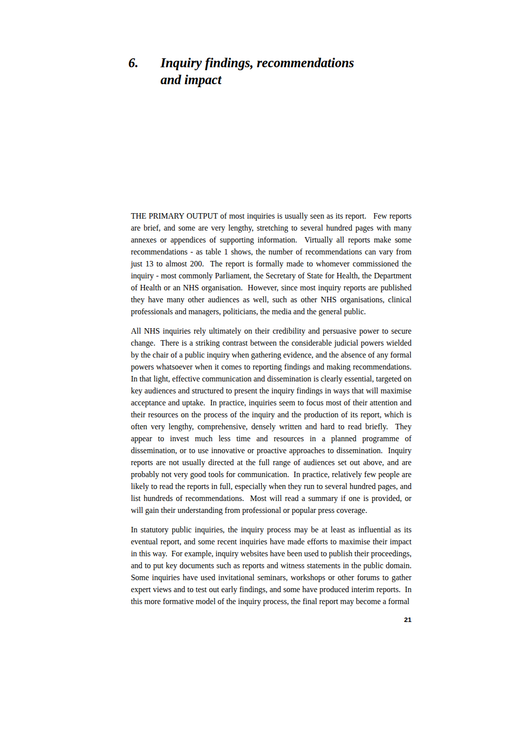6. Inquiry findings, recommendationsand impact
THE PRIMARY OUTPUT of most inquiries is usually seen as its report. Few reports are brief, and some are very lengthy, stretching to several hundred pages with many annexes or appendices of supporting information. Virtually all reports make some recommendations - as table 1 shows, the number of recommendations can vary from just 13 to almost 200. The report is formally made to whomever commissioned the inquiry - most commonly Parliament, the Secretary of State for Health, the Department of Health or an NHS organisation. However, since most inquiry reports are published they have many other audiences as well, such as other NHS organisations, clinical professionals and managers, politicians, the media and the general public.
All NHS inquiries rely ultimately on their credibility and persuasive power to secure change. There is a striking contrast between the considerable judicial powers wielded by the chair of a public inquiry when gathering evidence, and the absence of any formal powers whatsoever when it comes to reporting findings and making recommendations. In that light, effective communication and dissemination is clearly essential, targeted on key audiences and structured to present the inquiry findings in ways that will maximise acceptance and uptake. In practice, inquiries seem to focus most of their attention and their resources on the process of the inquiry and the production of its report, which is often very lengthy, comprehensive, densely written and hard to read briefly. They appear to invest much less time and resources in a planned programme of dissemination, or to use innovative or proactive approaches to dissemination. Inquiry reports are not usually directed at the full range of audiences set out above, and are probably not very good tools for communication. In practice, relatively few people are likely to read the reports in full, especially when they run to several hundred pages, and list hundreds of recommendations. Most will read a summary if one is provided, or will gain their understanding from professional or popular press coverage.
In statutory public inquiries, the inquiry process may be at least as influential as its eventual report, and some recent inquiries have made efforts to maximise their impact in this way. For example, inquiry websites have been used to publish their proceedings, and to put key documents such as reports and witness statements in the public domain. Some inquiries have used invitational seminars, workshops or other forums to gather expert views and to test out early findings, and some have produced interim reports. In this more formative model of the inquiry process, the final report may become a formal
21